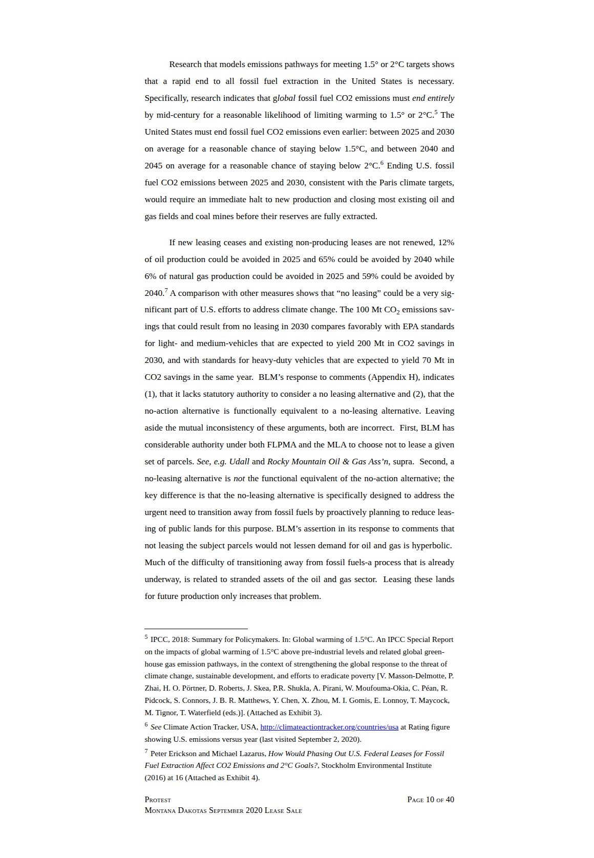Research that models emissions pathways for meeting 1.5° or 2°C targets shows that a rapid end to all fossil fuel extraction in the United States is necessary. Specifically, research indicates that global fossil fuel CO2 emissions must end entirely by mid-century for a reasonable likelihood of limiting warming to 1.5° or 2°C.5 The United States must end fossil fuel CO2 emissions even earlier: between 2025 and 2030 on average for a reasonable chance of staying below 1.5°C, and between 2040 and 2045 on average for a reasonable chance of staying below 2°C.6 Ending U.S. fossil fuel CO2 emissions between 2025 and 2030, consistent with the Paris climate targets, would require an immediate halt to new production and closing most existing oil and gas fields and coal mines before their reserves are fully extracted.
If new leasing ceases and existing non-producing leases are not renewed, 12% of oil production could be avoided in 2025 and 65% could be avoided by 2040 while 6% of natural gas production could be avoided in 2025 and 59% could be avoided by 2040.7 A comparison with other measures shows that “no leasing” could be a very significant part of U.S. efforts to address climate change. The 100 Mt CO2 emissions savings that could result from no leasing in 2030 compares favorably with EPA standards for light- and medium-vehicles that are expected to yield 200 Mt in CO2 savings in 2030, and with standards for heavy-duty vehicles that are expected to yield 70 Mt in CO2 savings in the same year. BLM’s response to comments (Appendix H), indicates (1), that it lacks statutory authority to consider a no leasing alternative and (2), that the no-action alternative is functionally equivalent to a no-leasing alternative. Leaving aside the mutual inconsistency of these arguments, both are incorrect. First, BLM has considerable authority under both FLPMA and the MLA to choose not to lease a given set of parcels. See, e.g. Udall and Rocky Mountain Oil & Gas Ass’n, supra. Second, a no-leasing alternative is not the functional equivalent of the no-action alternative; the key difference is that the no-leasing alternative is specifically designed to address the urgent need to transition away from fossil fuels by proactively planning to reduce leasing of public lands for this purpose. BLM’s assertion in its response to comments that not leasing the subject parcels would not lessen demand for oil and gas is hyperbolic. Much of the difficulty of transitioning away from fossil fuels-a process that is already underway, is related to stranded assets of the oil and gas sector. Leasing these lands for future production only increases that problem.
5 IPCC, 2018: Summary for Policymakers. In: Global warming of 1.5°C. An IPCC Special Report on the impacts of global warming of 1.5°C above pre-industrial levels and related global greenhouse gas emission pathways, in the context of strengthening the global response to the threat of climate change, sustainable development, and efforts to eradicate poverty [V. Masson-Delmotte, P. Zhai, H. O. Pörtner, D. Roberts, J. Skea, P.R. Shukla, A. Pirani, W. Moufouma-Okia, C. Péan, R. Pidcock, S. Connors, J. B. R. Matthews, Y. Chen, X. Zhou, M. I. Gomis, E. Lonnoy, T. Maycock, M. Tignor, T. Waterfield (eds.)]. (Attached as Exhibit 3).
6 See Climate Action Tracker, USA, http://climateactiontracker.org/countries/usa at Rating figure showing U.S. emissions versus year (last visited September 2, 2020).
7 Peter Erickson and Michael Lazarus, How Would Phasing Out U.S. Federal Leases for Fossil Fuel Extraction Affect CO2 Emissions and 2°C Goals?, Stockholm Environmental Institute (2016) at 16 (Attached as Exhibit 4).
Protest
Montana Dakotas September 2020 Lease Sale
Page 10 of 40